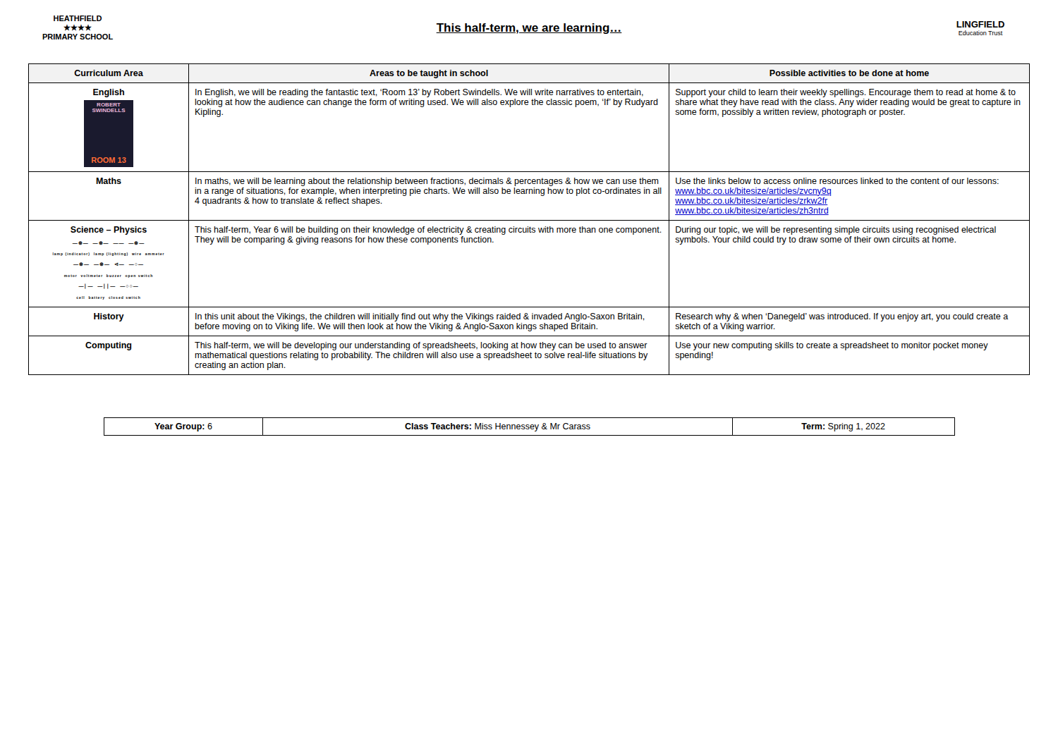HEATHFIELD
★★★★
PRIMARY SCHOOL
This half-term, we are learning…
LINGFIELD
Education Trust
| Curriculum Area | Areas to be taught in school | Possible activities to be done at home |
| --- | --- | --- |
| English ROBERT SWINDELLS ROOM 13 | In English, we will be reading the fantastic text, ‘Room 13’ by Robert Swindells. We will write narratives to entertain, looking at how the audience can change the form of writing used. We will also explore the classic poem, ‘If’ by Rudyard Kipling. | Support your child to learn their weekly spellings. Encourage them to read at home & to share what they have read with the class. Any wider reading would be great to capture in some form, possibly a written review, photograph or poster. |
| Maths | In maths, we will be learning about the relationship between fractions, decimals & percentages & how we can use them in a range of situations, for example, when interpreting pie charts. We will also be learning how to plot co-ordinates in all 4 quadrants & how to translate & reflect shapes. | Use the links below to access online resources linked to the content of our lessons: www.bbc.co.uk/bitesize/articles/zvcny9q www.bbc.co.uk/bitesize/articles/zrkw2fr www.bbc.co.uk/bitesize/articles/zh3ntrd |
| Science – Physics —⊗— —⊗— —— —⊗— lamp (indicator) lamp (lighting) wire ammeter —⊗— —⊗— ⊲— —○— motor voltmeter buzzer open switch —∣— —∣∣— —○○— cell battery closed switch | This half-term, Year 6 will be building on their knowledge of electricity & creating circuits with more than one component. They will be comparing & giving reasons for how these components function. | During our topic, we will be representing simple circuits using recognised electrical symbols. Your child could try to draw some of their own circuits at home. |
| History | In this unit about the Vikings, the children will initially find out why the Vikings raided & invaded Anglo-Saxon Britain, before moving on to Viking life. We will then look at how the Viking & Anglo-Saxon kings shaped Britain. | Research why & when ‘Danegeld’ was introduced. If you enjoy art, you could create a sketch of a Viking warrior. |
| Computing | This half-term, we will be developing our understanding of spreadsheets, looking at how they can be used to answer mathematical questions relating to probability. The children will also use a spreadsheet to solve real-life situations by creating an action plan. | Use your new computing skills to create a spreadsheet to monitor pocket money spending! |
| Year Group: 6 | Class Teachers: Miss Hennessey & Mr Carass | Term: Spring 1, 2022 |